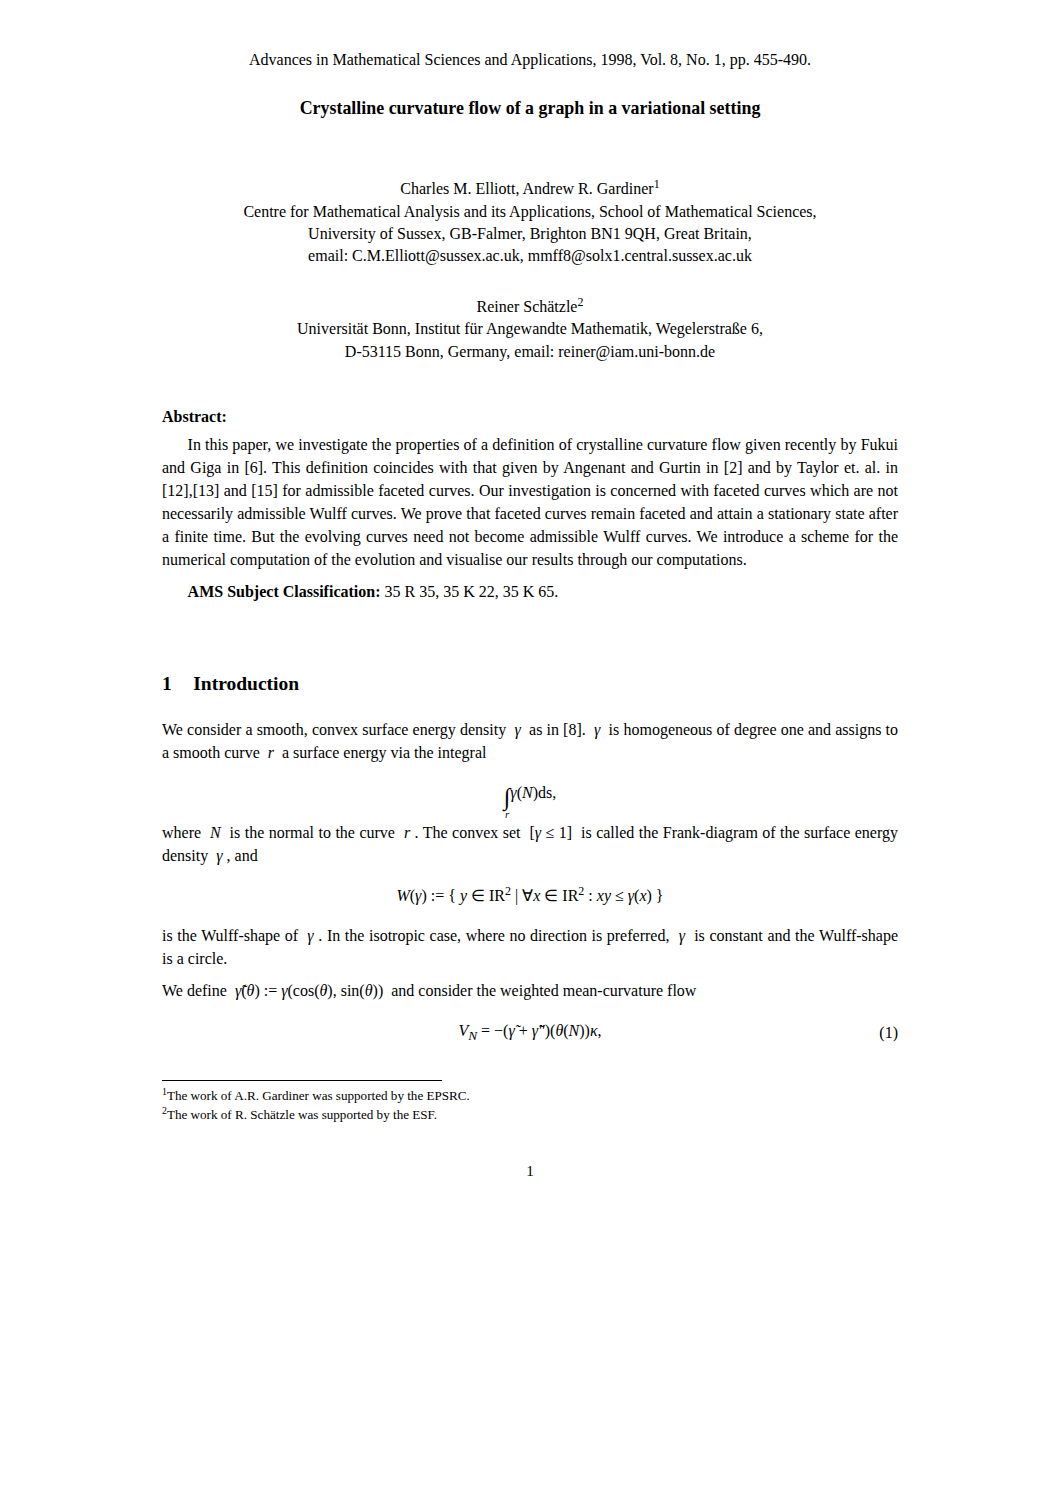Advances in Mathematical Sciences and Applications, 1998, Vol. 8, No. 1, pp. 455-490.
Crystalline curvature flow of a graph in a variational setting
Charles M. Elliott, Andrew R. Gardiner1
Centre for Mathematical Analysis and its Applications, School of Mathematical Sciences,
University of Sussex, GB-Falmer, Brighton BN1 9QH, Great Britain,
email: C.M.Elliott@sussex.ac.uk, mmff8@solx1.central.sussex.ac.uk
Reiner Schätzle2
Universität Bonn, Institut für Angewandte Mathematik, Wegelerstraße 6,
D-53115 Bonn, Germany, email: reiner@iam.uni-bonn.de
Abstract:
In this paper, we investigate the properties of a definition of crystalline curvature flow given recently by Fukui and Giga in [6]. This definition coincides with that given by Angenant and Gurtin in [2] and by Taylor et. al. in [12],[13] and [15] for admissible faceted curves. Our investigation is concerned with faceted curves which are not necessarily admissible Wulff curves. We prove that faceted curves remain faceted and attain a stationary state after a finite time. But the evolving curves need not become admissible Wulff curves. We introduce a scheme for the numerical computation of the evolution and visualise our results through our computations.
AMS Subject Classification: 35 R 35, 35 K 22, 35 K 65.
1 Introduction
We consider a smooth, convex surface energy density γ as in [8]. γ is homogeneous of degree one and assigns to a smooth curve r a surface energy via the integral
∫r γ(N)ds,
where N is the normal to the curve r . The convex set [γ ≤ 1] is called the Frank-diagram of the surface energy density γ , and
W(γ) := { y ∈ IR2 | ∀x ∈ IR2 : xy ≤ γ(x) }
is the Wulff-shape of γ . In the isotropic case, where no direction is preferred, γ is constant and the Wulff-shape is a circle.
We define γ̃(θ) := γ(cos(θ), sin(θ)) and consider the weighted mean-curvature flow
VN = −(γ̃ + γ̃″)(θ(N))κ, (1)
1The work of A.R. Gardiner was supported by the EPSRC.
2The work of R. Schätzle was supported by the ESF.
1